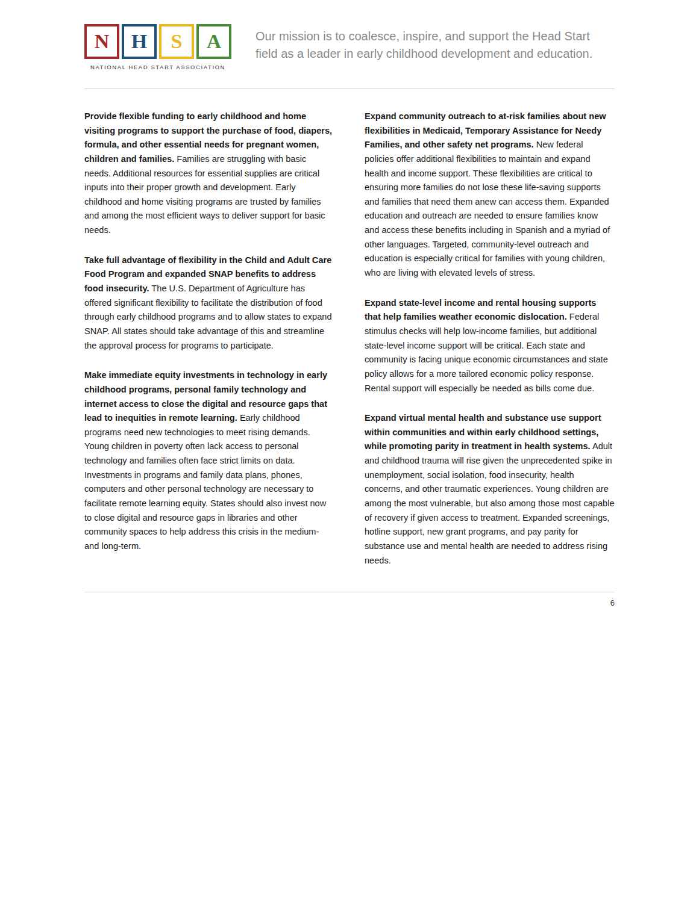N
H
S
A
NATIONAL HEAD START ASSOCIATION
Our mission is to coalesce, inspire, and support the Head Start field as a leader in early childhood development and education.
Provide flexible funding to early childhood and home visiting programs to support the purchase of food, diapers, formula, and other essential needs for pregnant women, children and families. Families are struggling with basic needs. Additional resources for essential supplies are critical inputs into their proper growth and development. Early childhood and home visiting programs are trusted by families and among the most efficient ways to deliver support for basic needs.
Take full advantage of flexibility in the Child and Adult Care Food Program and expanded SNAP benefits to address food insecurity. The U.S. Department of Agriculture has offered significant flexibility to facilitate the distribution of food through early childhood programs and to allow states to expand SNAP. All states should take advantage of this and streamline the approval process for programs to participate.
Make immediate equity investments in technology in early childhood programs, personal family technology and internet access to close the digital and resource gaps that lead to inequities in remote learning. Early childhood programs need new technologies to meet rising demands. Young children in poverty often lack access to personal technology and families often face strict limits on data. Investments in programs and family data plans, phones, computers and other personal technology are necessary to facilitate remote learning equity. States should also invest now to close digital and resource gaps in libraries and other community spaces to help address this crisis in the medium- and long-term.
Expand community outreach to at-risk families about new flexibilities in Medicaid, Temporary Assistance for Needy Families, and other safety net programs. New federal policies offer additional flexibilities to maintain and expand health and income support. These flexibilities are critical to ensuring more families do not lose these life-saving supports and families that need them anew can access them. Expanded education and outreach are needed to ensure families know and access these benefits including in Spanish and a myriad of other languages. Targeted, community-level outreach and education is especially critical for families with young children, who are living with elevated levels of stress.
Expand state-level income and rental housing supports that help families weather economic dislocation. Federal stimulus checks will help low-income families, but additional state-level income support will be critical. Each state and community is facing unique economic circumstances and state policy allows for a more tailored economic policy response. Rental support will especially be needed as bills come due.
Expand virtual mental health and substance use support within communities and within early childhood settings, while promoting parity in treatment in health systems. Adult and childhood trauma will rise given the unprecedented spike in unemployment, social isolation, food insecurity, health concerns, and other traumatic experiences. Young children are among the most vulnerable, but also among those most capable of recovery if given access to treatment. Expanded screenings, hotline support, new grant programs, and pay parity for substance use and mental health are needed to address rising needs.
6